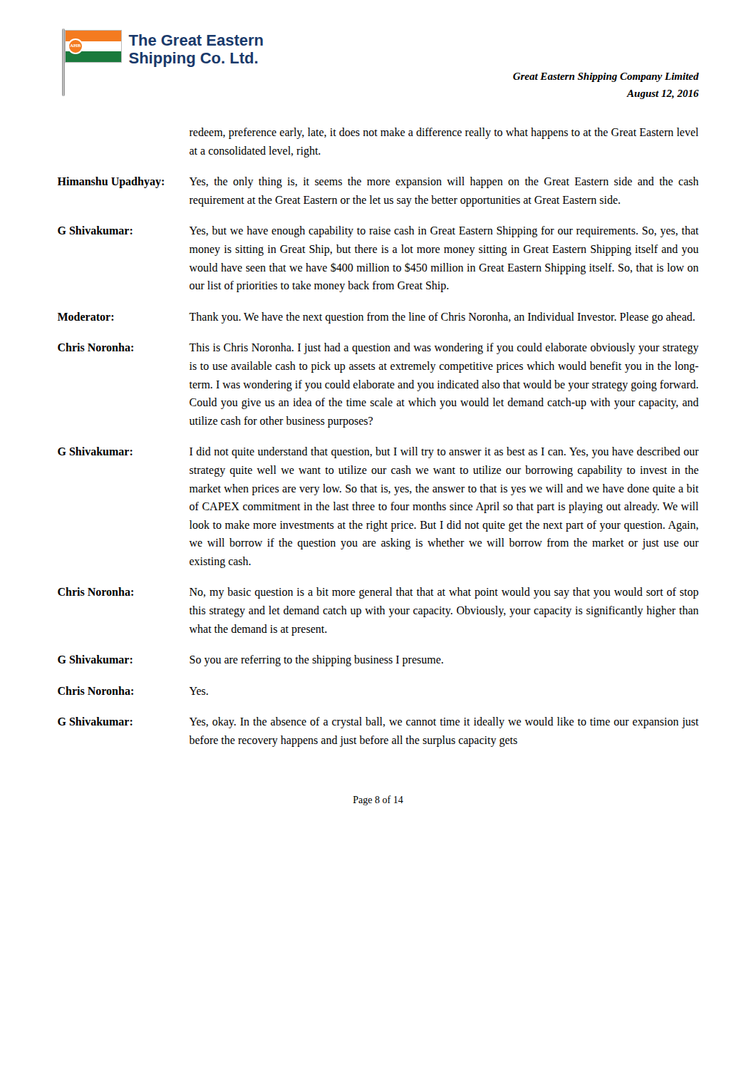AHB
The Great Eastern
Shipping Co. Ltd.
Great Eastern Shipping Company Limited
August 12, 2016
redeem, preference early, late, it does not make a difference really to what happens to at the Great Eastern level at a consolidated level, right.
Himanshu Upadhyay:
Yes, the only thing is, it seems the more expansion will happen on the Great Eastern side and the cash requirement at the Great Eastern or the let us say the better opportunities at Great Eastern side.
G Shivakumar:
Yes, but we have enough capability to raise cash in Great Eastern Shipping for our requirements. So, yes, that money is sitting in Great Ship, but there is a lot more money sitting in Great Eastern Shipping itself and you would have seen that we have $400 million to $450 million in Great Eastern Shipping itself. So, that is low on our list of priorities to take money back from Great Ship.
Moderator:
Thank you. We have the next question from the line of Chris Noronha, an Individual Investor. Please go ahead.
Chris Noronha:
This is Chris Noronha. I just had a question and was wondering if you could elaborate obviously your strategy is to use available cash to pick up assets at extremely competitive prices which would benefit you in the long-term. I was wondering if you could elaborate and you indicated also that would be your strategy going forward. Could you give us an idea of the time scale at which you would let demand catch-up with your capacity, and utilize cash for other business purposes?
G Shivakumar:
I did not quite understand that question, but I will try to answer it as best as I can. Yes, you have described our strategy quite well we want to utilize our cash we want to utilize our borrowing capability to invest in the market when prices are very low. So that is, yes, the answer to that is yes we will and we have done quite a bit of CAPEX commitment in the last three to four months since April so that part is playing out already. We will look to make more investments at the right price. But I did not quite get the next part of your question. Again, we will borrow if the question you are asking is whether we will borrow from the market or just use our existing cash.
Chris Noronha:
No, my basic question is a bit more general that that at what point would you say that you would sort of stop this strategy and let demand catch up with your capacity. Obviously, your capacity is significantly higher than what the demand is at present.
G Shivakumar:
So you are referring to the shipping business I presume.
Chris Noronha:
Yes.
G Shivakumar:
Yes, okay. In the absence of a crystal ball, we cannot time it ideally we would like to time our expansion just before the recovery happens and just before all the surplus capacity gets
Page 8 of 14